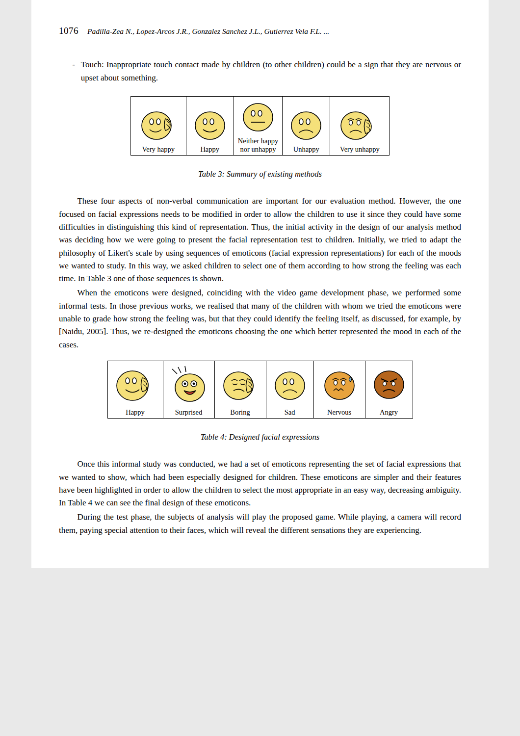1076 Padilla-Zea N., Lopez-Arcos J.R., Gonzalez Sanchez J.L., Gutierrez Vela F.L. ...
- Touch: Inappropriate touch contact made by children (to other children) could be a sign that they are nervous or upset about something.
| Very happy | Happy | Neither happy nor unhappy | Unhappy | Very unhappy |
Table 3: Summary of existing methods
These four aspects of non-verbal communication are important for our evaluation method. However, the one focused on facial expressions needs to be modified in order to allow the children to use it since they could have some difficulties in distinguishing this kind of representation. Thus, the initial activity in the design of our analysis method was deciding how we were going to present the facial representation test to children. Initially, we tried to adapt the philosophy of Likert's scale by using sequences of emoticons (facial expression representations) for each of the moods we wanted to study. In this way, we asked children to select one of them according to how strong the feeling was each time. In Table 3 one of those sequences is shown.
When the emoticons were designed, coinciding with the video game development phase, we performed some informal tests. In those previous works, we realised that many of the children with whom we tried the emoticons were unable to grade how strong the feeling was, but that they could identify the feeling itself, as discussed, for example, by [Naidu, 2005]. Thus, we re-designed the emoticons choosing the one which better represented the mood in each of the cases.
| Happy | Surprised | Boring | Sad | Nervous | Angry |
Table 4: Designed facial expressions
Once this informal study was conducted, we had a set of emoticons representing the set of facial expressions that we wanted to show, which had been especially designed for children. These emoticons are simpler and their features have been highlighted in order to allow the children to select the most appropriate in an easy way, decreasing ambiguity. In Table 4 we can see the final design of these emoticons.
During the test phase, the subjects of analysis will play the proposed game. While playing, a camera will record them, paying special attention to their faces, which will reveal the different sensations they are experiencing.